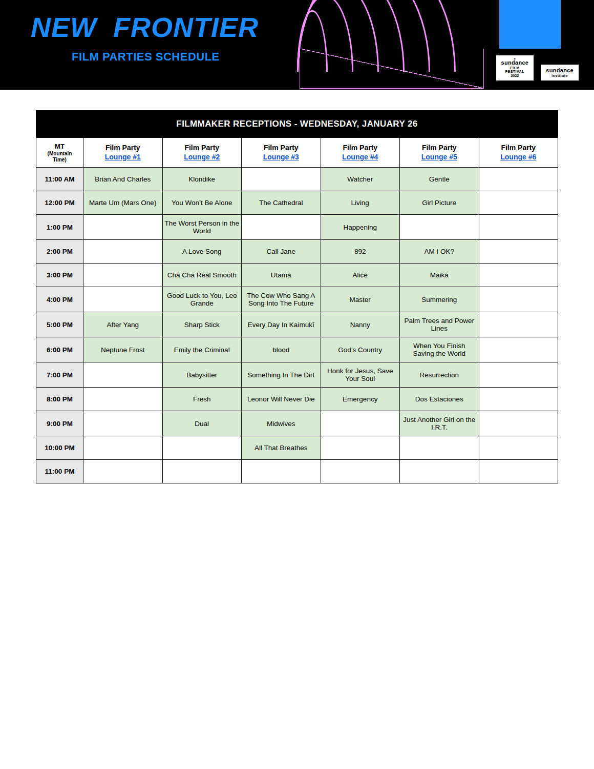NEW FRONTIER
FILM PARTIES SCHEDULE
•
sundance
FILM
FESTIVAL
2022
sundance
institute
FILMMAKER RECEPTIONS - WEDNESDAY, JANUARY 26
| MT (Mountain Time) | Film Party Lounge #1 | Film Party Lounge #2 | Film Party Lounge #3 | Film Party Lounge #4 | Film Party Lounge #5 | Film Party Lounge #6 |
| --- | --- | --- | --- | --- | --- | --- |
| 11:00 AM | Brian And Charles | Klondike | | Watcher | Gentle | |
| 12:00 PM | Marte Um (Mars One) | You Won’t Be Alone | The Cathedral | Living | Girl Picture | |
| 1:00 PM | | The Worst Person in the World | | Happening | | |
| 2:00 PM | | A Love Song | Call Jane | 892 | AM I OK? | |
| 3:00 PM | | Cha Cha Real Smooth | Utama | Alice | Maika | |
| 4:00 PM | | Good Luck to You, Leo Grande | The Cow Who Sang A Song Into The Future | Master | Summering | |
| 5:00 PM | After Yang | Sharp Stick | Every Day In Kaimukī | Nanny | Palm Trees and Power Lines | |
| 6:00 PM | Neptune Frost | Emily the Criminal | blood | God’s Country | When You Finish Saving the World | |
| 7:00 PM | | Babysitter | Something In The Dirt | Honk for Jesus, Save Your Soul | Resurrection | |
| 8:00 PM | | Fresh | Leonor Will Never Die | Emergency | Dos Estaciones | |
| 9:00 PM | | Dual | Midwives | | Just Another Girl on the I.R.T. | |
| 10:00 PM | | | All That Breathes | | | |
| 11:00 PM | | | | | | |